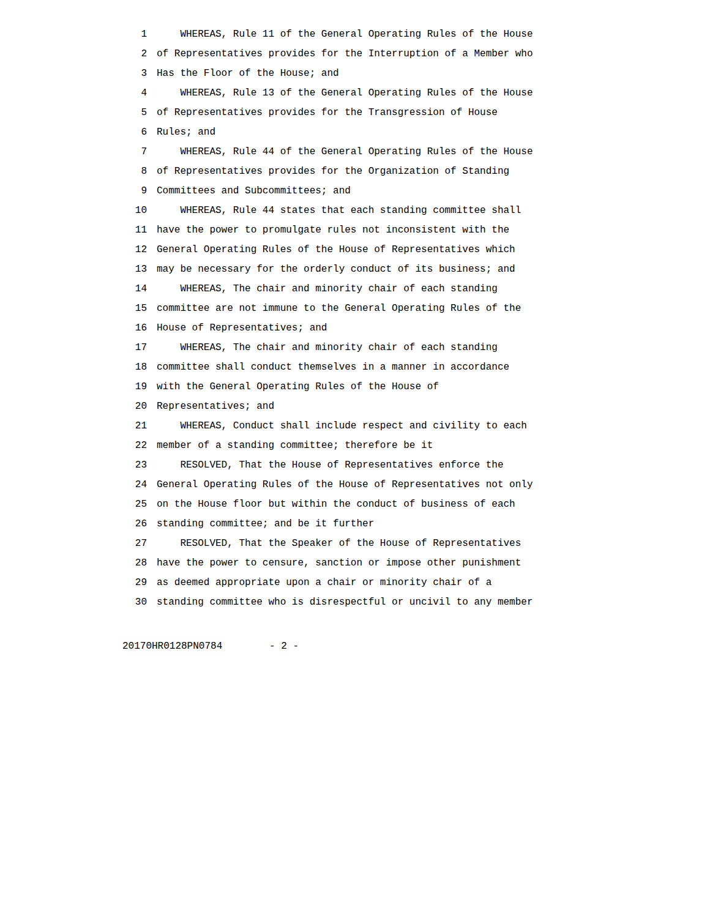WHEREAS, Rule 11 of the General Operating Rules of the House
of Representatives provides for the Interruption of a Member who
Has the Floor of the House; and
WHEREAS, Rule 13 of the General Operating Rules of the House
of Representatives provides for the Transgression of House
Rules; and
WHEREAS, Rule 44 of the General Operating Rules of the House
of Representatives provides for the Organization of Standing
Committees and Subcommittees; and
WHEREAS, Rule 44 states that each standing committee shall
have the power to promulgate rules not inconsistent with the
General Operating Rules of the House of Representatives which
may be necessary for the orderly conduct of its business; and
WHEREAS, The chair and minority chair of each standing
committee are not immune to the General Operating Rules of the
House of Representatives; and
WHEREAS, The chair and minority chair of each standing
committee shall conduct themselves in a manner in accordance
with the General Operating Rules of the House of
Representatives; and
WHEREAS, Conduct shall include respect and civility to each
member of a standing committee; therefore be it
RESOLVED, That the House of Representatives enforce the
General Operating Rules of the House of Representatives not only
on the House floor but within the conduct of business of each
standing committee; and be it further
RESOLVED, That the Speaker of the House of Representatives
have the power to censure, sanction or impose other punishment
as deemed appropriate upon a chair or minority chair of a
standing committee who is disrespectful or uncivil to any member
20170HR0128PN0784 - 2 -